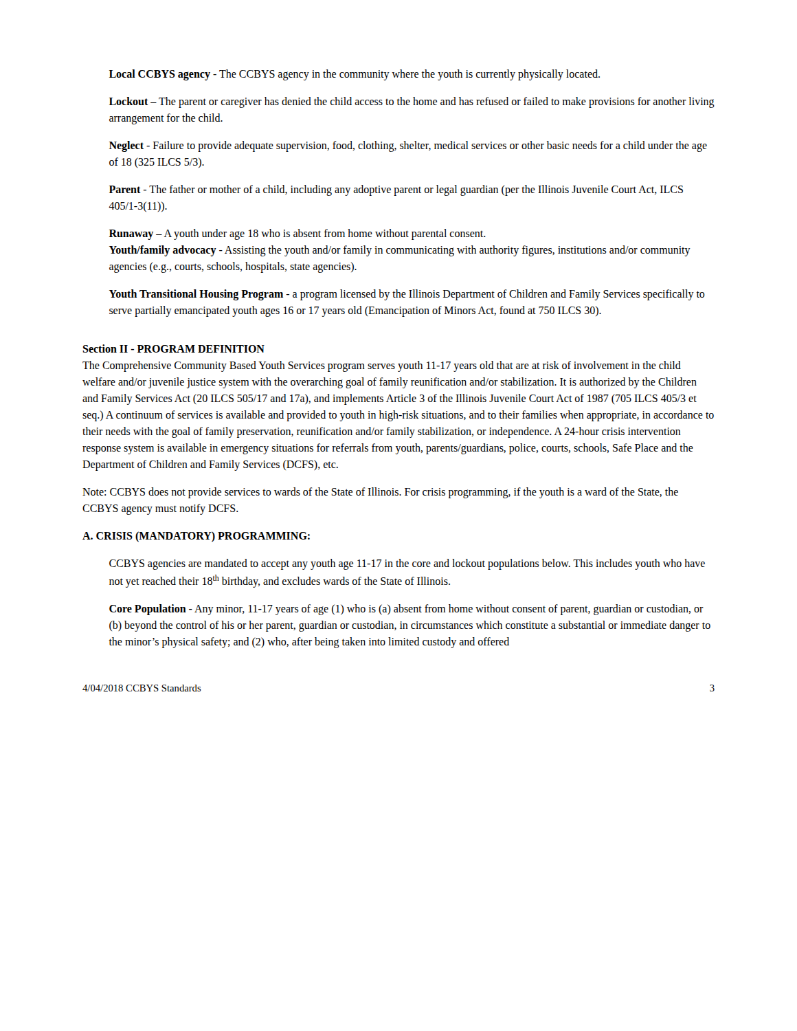Local CCBYS agency - The CCBYS agency in the community where the youth is currently physically located.
Lockout – The parent or caregiver has denied the child access to the home and has refused or failed to make provisions for another living arrangement for the child.
Neglect - Failure to provide adequate supervision, food, clothing, shelter, medical services or other basic needs for a child under the age of 18 (325 ILCS 5/3).
Parent - The father or mother of a child, including any adoptive parent or legal guardian (per the Illinois Juvenile Court Act, ILCS 405/1-3(11)).
Runaway – A youth under age 18 who is absent from home without parental consent.
Youth/family advocacy - Assisting the youth and/or family in communicating with authority figures, institutions and/or community agencies (e.g., courts, schools, hospitals, state agencies).
Youth Transitional Housing Program - a program licensed by the Illinois Department of Children and Family Services specifically to serve partially emancipated youth ages 16 or 17 years old (Emancipation of Minors Act, found at 750 ILCS 30).
Section II - PROGRAM DEFINITION
The Comprehensive Community Based Youth Services program serves youth 11-17 years old that are at risk of involvement in the child welfare and/or juvenile justice system with the overarching goal of family reunification and/or stabilization. It is authorized by the Children and Family Services Act (20 ILCS 505/17 and 17a), and implements Article 3 of the Illinois Juvenile Court Act of 1987 (705 ILCS 405/3 et seq.) A continuum of services is available and provided to youth in high-risk situations, and to their families when appropriate, in accordance to their needs with the goal of family preservation, reunification and/or family stabilization, or independence. A 24-hour crisis intervention response system is available in emergency situations for referrals from youth, parents/guardians, police, courts, schools, Safe Place and the Department of Children and Family Services (DCFS), etc.
Note: CCBYS does not provide services to wards of the State of Illinois. For crisis programming, if the youth is a ward of the State, the CCBYS agency must notify DCFS.
A. CRISIS (MANDATORY) PROGRAMMING:
CCBYS agencies are mandated to accept any youth age 11-17 in the core and lockout populations below. This includes youth who have not yet reached their 18th birthday, and excludes wards of the State of Illinois.
Core Population - Any minor, 11-17 years of age (1) who is (a) absent from home without consent of parent, guardian or custodian, or (b) beyond the control of his or her parent, guardian or custodian, in circumstances which constitute a substantial or immediate danger to the minor’s physical safety; and (2) who, after being taken into limited custody and offered
4/04/2018 CCBYS Standards 3